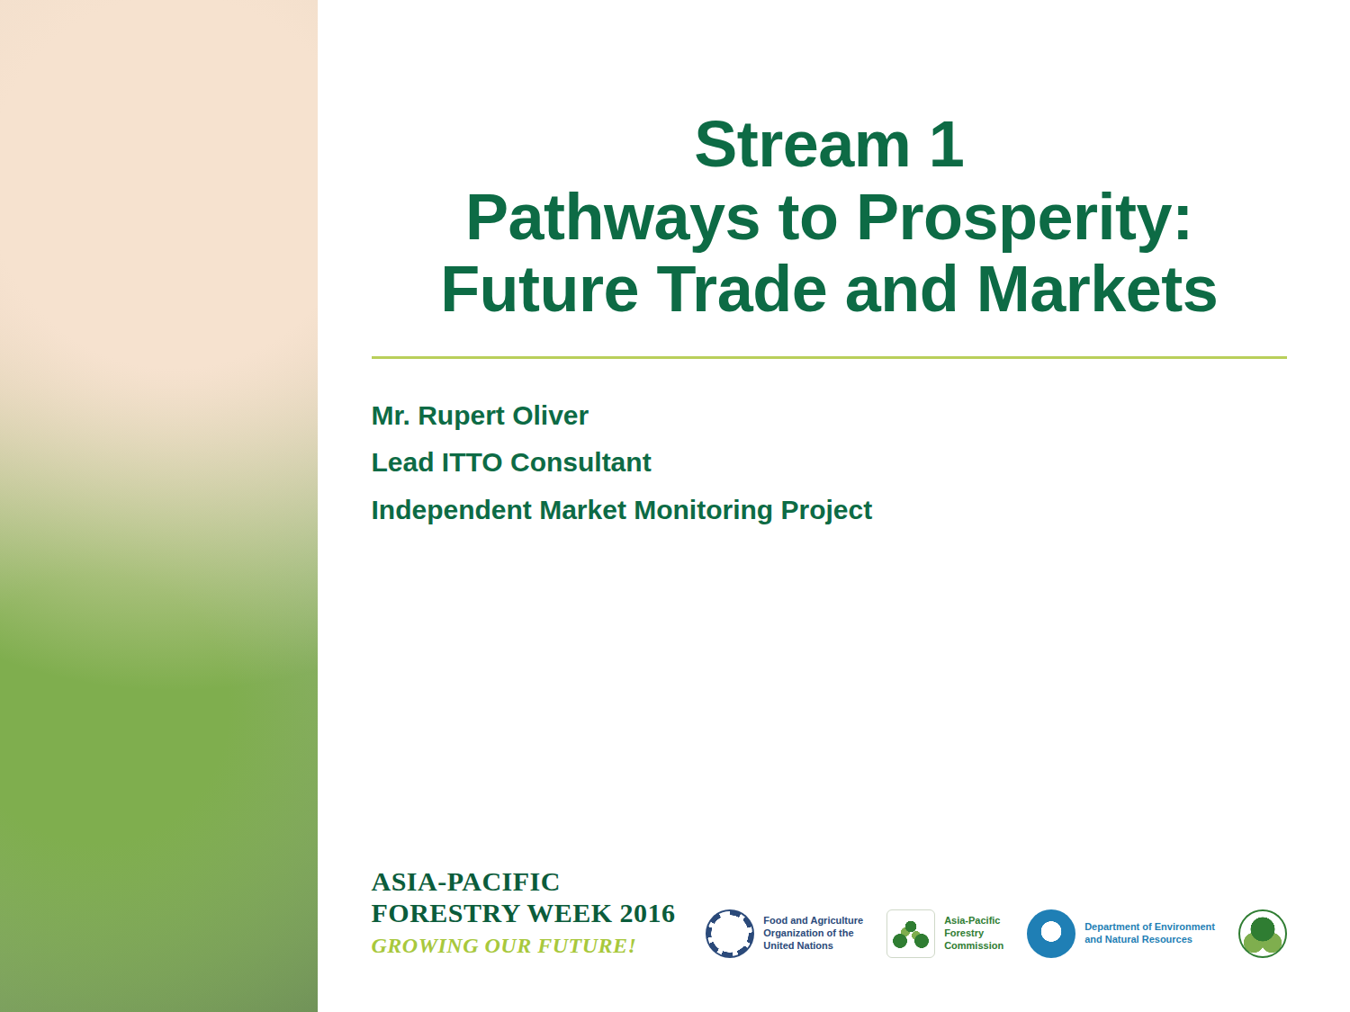Stream 1
Pathways to Prosperity:
Future Trade and Markets
Mr. Rupert Oliver
Lead ITTO Consultant
Independent Market Monitoring Project
ASIA-PACIFIC
FORESTRY WEEK 2016
GROWING OUR FUTURE!
Food and Agriculture
Organization of the
United Nations
Asia-Pacific
Forestry
Commission
Department of Environment
and Natural Resources